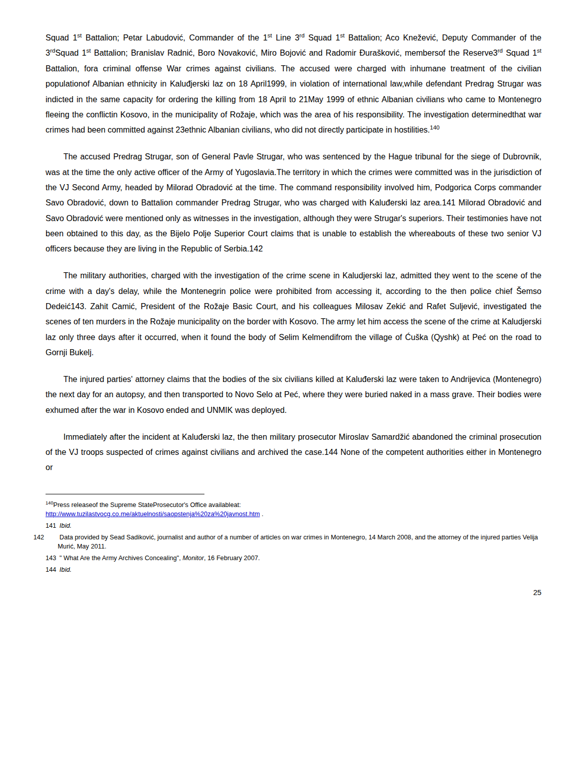Squad 1st Battalion; Petar Labudović, Commander of the 1st Line 3rd Squad 1st Battalion; Aco Knežević, Deputy Commander of the 3rdSquad 1st Battalion; Branislav Radnić, Boro Novaković, Miro Bojović and Radomir Đurašković, membersof the Reserve3rd Squad 1st Battalion, fora criminal offense War crimes against civilians. The accused were charged with inhumane treatment of the civilian populationof Albanian ethnicity in Kaluđjerski laz on 18 April1999, in violation of international law,while defendant Predrag Strugar was indicted in the same capacity for ordering the killing from 18 April to 21May 1999 of ethnic Albanian civilians who came to Montenegro fleeing the conflictin Kosovo, in the municipality of Rožaje, which was the area of his responsibility. The investigation determinedthat war crimes had been committed against 23ethnic Albanian civilians, who did not directly participate in hostilities.140
The accused Predrag Strugar, son of General Pavle Strugar, who was sentenced by the Hague tribunal for the siege of Dubrovnik, was at the time the only active officer of the Army of Yugoslavia.The territory in which the crimes were committed was in the jurisdiction of the VJ Second Army, headed by Milorad Obradović at the time. The command responsibility involved him, Podgorica Corps commander Savo Obradović, down to Battalion commander Predrag Strugar, who was charged with Kaluđerski laz area.141 Milorad Obradović and Savo Obradović were mentioned only as witnesses in the investigation, although they were Strugar's superiors. Their testimonies have not been obtained to this day, as the Bijelo Polje Superior Court claims that is unable to establish the whereabouts of these two senior VJ officers because they are living in the Republic of Serbia.142
The military authorities, charged with the investigation of the crime scene in Kaludjerski laz, admitted they went to the scene of the crime with a day's delay, while the Montenegrin police were prohibited from accessing it, according to the then police chief Šemso Dedeić143. Zahit Camić, President of the Rožaje Basic Court, and his colleagues Milosav Zekić and Rafet Suljević, investigated the scenes of ten murders in the Rožaje municipality on the border with Kosovo. The army let him access the scene of the crime at Kaludjerski laz only three days after it occurred, when it found the body of Selim Kelmendifrom the village of Ćuška (Qyshk) at Peć on the road to Gornji Bukelj.
The injured parties' attorney claims that the bodies of the six civilians killed at Kaluđerski laz were taken to Andrijevica (Montenegro) the next day for an autopsy, and then transported to Novo Selo at Peć, where they were buried naked in a mass grave. Their bodies were exhumed after the war in Kosovo ended and UNMIK was deployed.
Immediately after the incident at Kaluđerski laz, the then military prosecutor Miroslav Samardžić abandoned the criminal prosecution of the VJ troops suspected of crimes against civilians and archived the case.144 None of the competent authorities either in Montenegro or
140Press releaseof the Supreme StateProsecutor's Office availableat:
http://www.tuzilastvocg.co.me/aktuelnosti/saopstenja%20za%20javnost.htm .
141 Ibid.
142 Data provided by Sead Sadiković, journalist and author of a number of articles on war crimes in Montenegro, 14 March 2008, and the attorney of the injured parties Velija Murić, May 2011.
143 " What Are the Army Archives Concealing", Monitor, 16 February 2007.
144 Ibid.
25